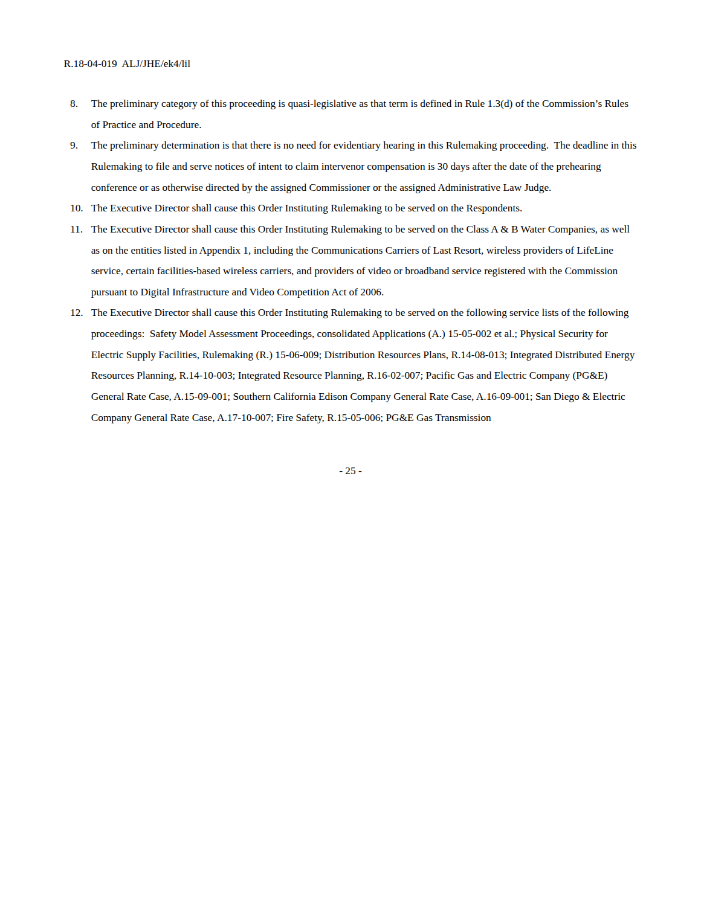R.18-04-019 ALJ/JHE/ek4/lil
8. The preliminary category of this proceeding is quasi-legislative as that term is defined in Rule 1.3(d) of the Commission’s Rules of Practice and Procedure.
9. The preliminary determination is that there is no need for evidentiary hearing in this Rulemaking proceeding. The deadline in this Rulemaking to file and serve notices of intent to claim intervenor compensation is 30 days after the date of the prehearing conference or as otherwise directed by the assigned Commissioner or the assigned Administrative Law Judge.
10. The Executive Director shall cause this Order Instituting Rulemaking to be served on the Respondents.
11. The Executive Director shall cause this Order Instituting Rulemaking to be served on the Class A & B Water Companies, as well as on the entities listed in Appendix 1, including the Communications Carriers of Last Resort, wireless providers of LifeLine service, certain facilities-based wireless carriers, and providers of video or broadband service registered with the Commission pursuant to Digital Infrastructure and Video Competition Act of 2006.
12. The Executive Director shall cause this Order Instituting Rulemaking to be served on the following service lists of the following proceedings: Safety Model Assessment Proceedings, consolidated Applications (A.) 15-05-002 et al.; Physical Security for Electric Supply Facilities, Rulemaking (R.) 15-06-009; Distribution Resources Plans, R.14-08-013; Integrated Distributed Energy Resources Planning, R.14-10-003; Integrated Resource Planning, R.16-02-007; Pacific Gas and Electric Company (PG&E) General Rate Case, A.15-09-001; Southern California Edison Company General Rate Case, A.16-09-001; San Diego & Electric Company General Rate Case, A.17-10-007; Fire Safety, R.15-05-006; PG&E Gas Transmission
- 25 -